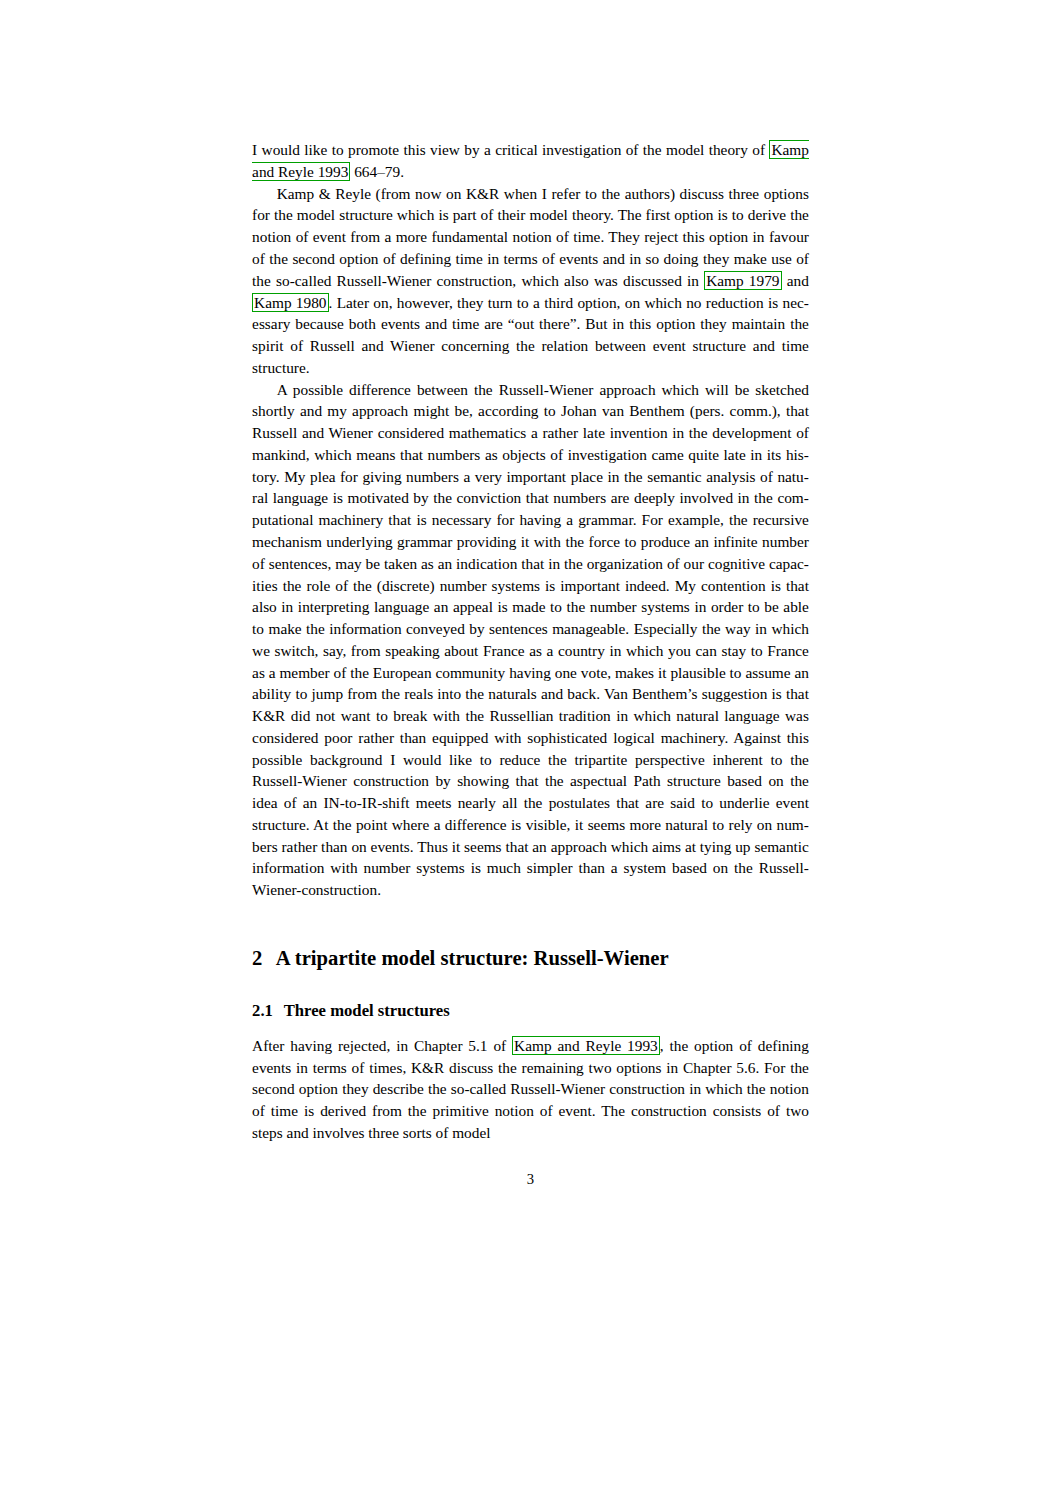I would like to promote this view by a critical investigation of the model theory of Kamp and Reyle 1993 664–79.
Kamp & Reyle (from now on K&R when I refer to the authors) discuss three options for the model structure which is part of their model theory. The first option is to derive the notion of event from a more fundamental notion of time. They reject this option in favour of the second option of defining time in terms of events and in so doing they make use of the so-called Russell-Wiener construction, which also was discussed in Kamp 1979 and Kamp 1980. Later on, however, they turn to a third option, on which no reduction is necessary because both events and time are “out there”. But in this option they maintain the spirit of Russell and Wiener concerning the relation between event structure and time structure.
A possible difference between the Russell-Wiener approach which will be sketched shortly and my approach might be, according to Johan van Benthem (pers. comm.), that Russell and Wiener considered mathematics a rather late invention in the development of mankind, which means that numbers as objects of investigation came quite late in its history. My plea for giving numbers a very important place in the semantic analysis of natural language is motivated by the conviction that numbers are deeply involved in the computational machinery that is necessary for having a grammar. For example, the recursive mechanism underlying grammar providing it with the force to produce an infinite number of sentences, may be taken as an indication that in the organization of our cognitive capacities the role of the (discrete) number systems is important indeed. My contention is that also in interpreting language an appeal is made to the number systems in order to be able to make the information conveyed by sentences manageable. Especially the way in which we switch, say, from speaking about France as a country in which you can stay to France as a member of the European community having one vote, makes it plausible to assume an ability to jump from the reals into the naturals and back. Van Benthem’s suggestion is that K&R did not want to break with the Russellian tradition in which natural language was considered poor rather than equipped with sophisticated logical machinery. Against this possible background I would like to reduce the tripartite perspective inherent to the Russell-Wiener construction by showing that the aspectual Path structure based on the idea of an IN-to-IR-shift meets nearly all the postulates that are said to underlie event structure. At the point where a difference is visible, it seems more natural to rely on numbers rather than on events. Thus it seems that an approach which aims at tying up semantic information with number systems is much simpler than a system based on the Russell-Wiener-construction.
2 A tripartite model structure: Russell-Wiener
2.1 Three model structures
After having rejected, in Chapter 5.1 of Kamp and Reyle 1993, the option of defining events in terms of times, K&R discuss the remaining two options in Chapter 5.6. For the second option they describe the so-called Russell-Wiener construction in which the notion of time is derived from the primitive notion of event. The construction consists of two steps and involves three sorts of model
3